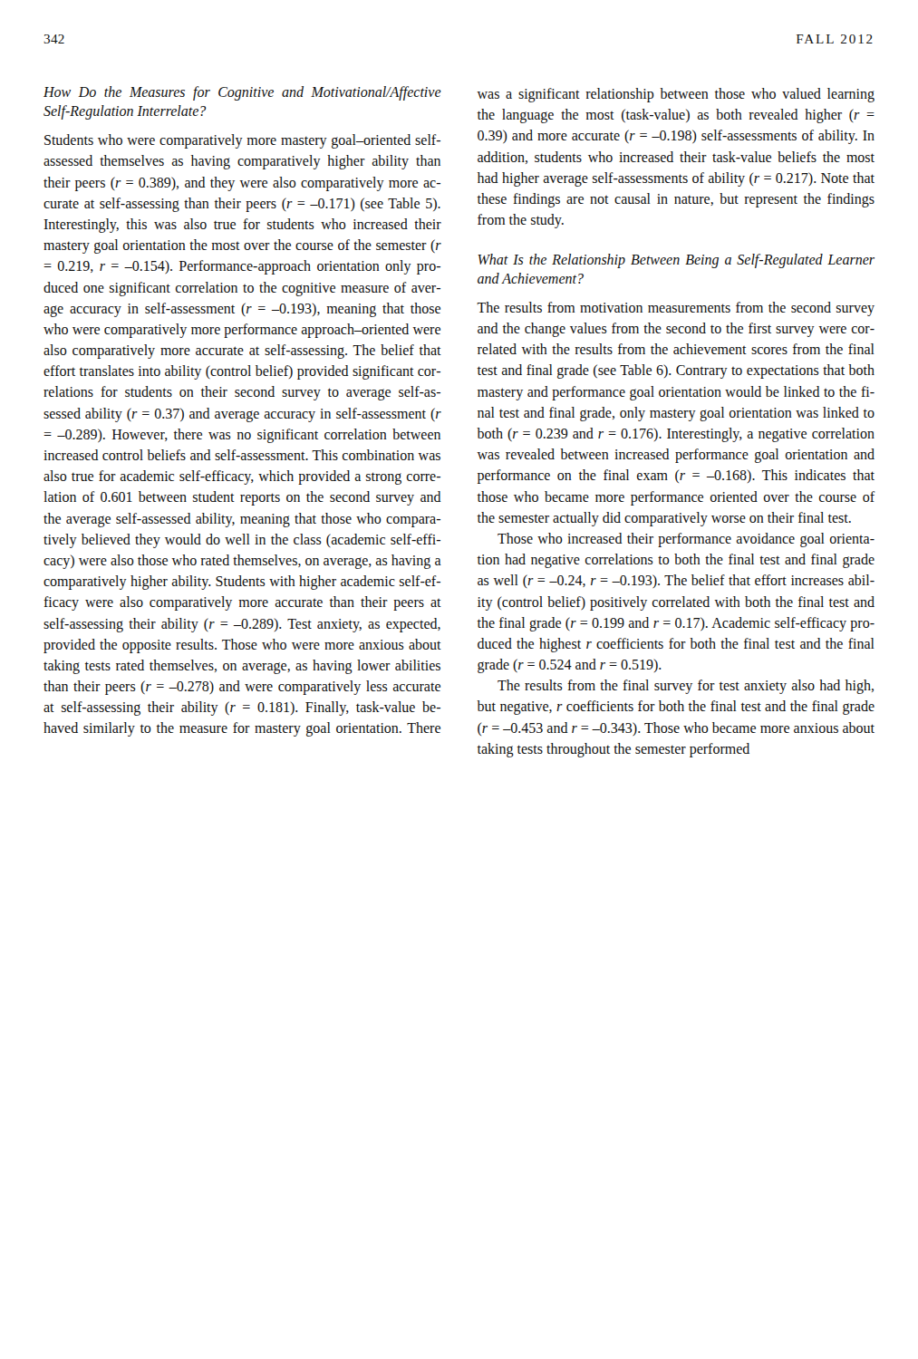342 FALL 2012
How Do the Measures for Cognitive and Motivational/Affective Self-Regulation Interrelate?
Students who were comparatively more mastery goal–oriented self-assessed themselves as having comparatively higher ability than their peers (r = 0.389), and they were also comparatively more accurate at self-assessing than their peers (r = –0.171) (see Table 5). Interestingly, this was also true for students who increased their mastery goal orientation the most over the course of the semester (r = 0.219, r = –0.154). Performance-approach orientation only produced one significant correlation to the cognitive measure of average accuracy in self-assessment (r = –0.193), meaning that those who were comparatively more performance approach–oriented were also comparatively more accurate at self-assessing. The belief that effort translates into ability (control belief) provided significant correlations for students on their second survey to average self-assessed ability (r = 0.37) and average accuracy in self-assessment (r = –0.289). However, there was no significant correlation between increased control beliefs and self-assessment. This combination was also true for academic self-efficacy, which provided a strong correlation of 0.601 between student reports on the second survey and the average self-assessed ability, meaning that those who comparatively believed they would do well in the class (academic self-efficacy) were also those who rated themselves, on average, as having a comparatively higher ability. Students with higher academic self-efficacy were also comparatively more accurate than their peers at self-assessing their ability (r = –0.289). Test anxiety, as expected, provided the opposite results. Those who were more anxious about taking tests rated themselves, on average, as having lower abilities than their peers (r = –0.278) and were comparatively less accurate at self-assessing their ability (r = 0.181). Finally, task-value behaved similarly to the measure for mastery goal orientation. There was a significant relationship between those who valued learning the language the most (task-value) as both revealed higher (r = 0.39) and more accurate (r = –0.198) self-assessments of ability. In addition, students who increased their task-value beliefs the most had higher average self-assessments of ability (r = 0.217). Note that these findings are not causal in nature, but represent the findings from the study.
What Is the Relationship Between Being a Self-Regulated Learner and Achievement?
The results from motivation measurements from the second survey and the change values from the second to the first survey were correlated with the results from the achievement scores from the final test and final grade (see Table 6). Contrary to expectations that both mastery and performance goal orientation would be linked to the final test and final grade, only mastery goal orientation was linked to both (r = 0.239 and r = 0.176). Interestingly, a negative correlation was revealed between increased performance goal orientation and performance on the final exam (r = –0.168). This indicates that those who became more performance oriented over the course of the semester actually did comparatively worse on their final test.
Those who increased their performance avoidance goal orientation had negative correlations to both the final test and final grade as well (r = –0.24, r = –0.193). The belief that effort increases ability (control belief) positively correlated with both the final test and the final grade (r = 0.199 and r = 0.17). Academic self-efficacy produced the highest r coefficients for both the final test and the final grade (r = 0.524 and r = 0.519).
The results from the final survey for test anxiety also had high, but negative, r coefficients for both the final test and the final grade (r = –0.453 and r = –0.343). Those who became more anxious about taking tests throughout the semester performed